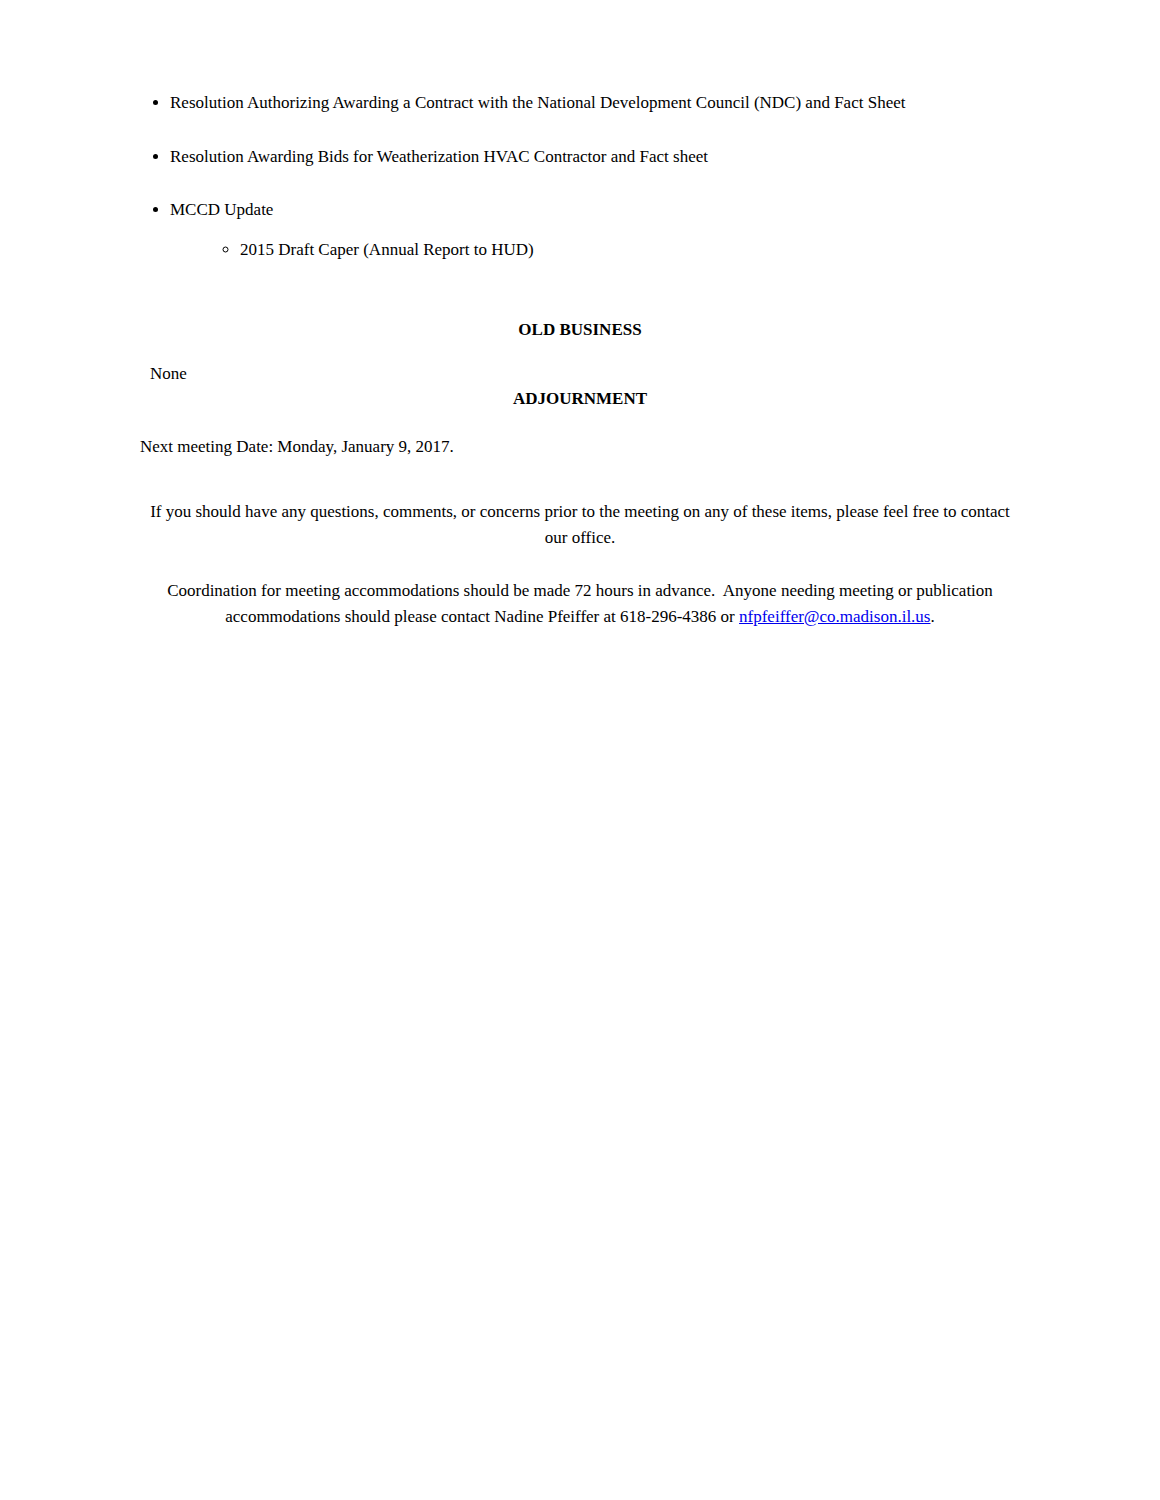Resolution Authorizing Awarding a Contract with the National Development Council (NDC) and Fact Sheet
Resolution Awarding Bids for Weatherization HVAC Contractor and Fact sheet
MCCD Update
2015 Draft Caper (Annual Report to HUD)
OLD BUSINESS
None
ADJOURNMENT
Next meeting Date: Monday, January 9, 2017.
If you should have any questions, comments, or concerns prior to the meeting on any of these items, please feel free to contact our office.
Coordination for meeting accommodations should be made 72 hours in advance. Anyone needing meeting or publication accommodations should please contact Nadine Pfeiffer at 618-296-4386 or nfpfeiffer@co.madison.il.us.